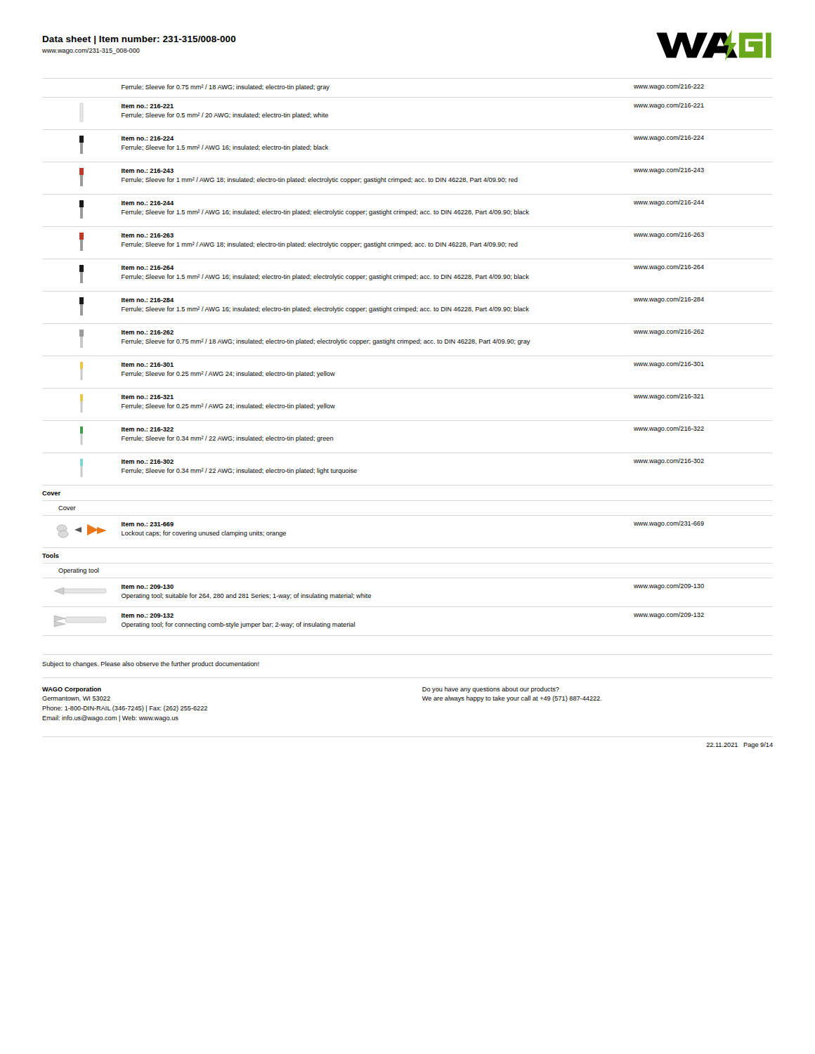Data sheet | Item number: 231-315/008-000
www.wago.com/231-315_008-000
| | Ferrule; Sleeve for 0.75 mm² / 18 AWG; insulated; electro-tin plated; gray | www.wago.com/216-222 |
| | Item no.: 216-221 Ferrule; Sleeve for 0.5 mm² / 20 AWG; insulated; electro-tin plated; white | www.wago.com/216-221 |
| | Item no.: 216-224 Ferrule; Sleeve for 1.5 mm² / AWG 16; insulated; electro-tin plated; black | www.wago.com/216-224 |
| | Item no.: 216-243 Ferrule; Sleeve for 1 mm² / AWG 18; insulated; electro-tin plated; electrolytic copper; gastight crimped; acc. to DIN 46228, Part 4/09.90; red | www.wago.com/216-243 |
| | Item no.: 216-244 Ferrule; Sleeve for 1.5 mm² / AWG 16; insulated; electro-tin plated; electrolytic copper; gastight crimped; acc. to DIN 46228, Part 4/09.90; black | www.wago.com/216-244 |
| | Item no.: 216-263 Ferrule; Sleeve for 1 mm² / AWG 18; insulated; electro-tin plated; electrolytic copper; gastight crimped; acc. to DIN 46228, Part 4/09.90; red | www.wago.com/216-263 |
| | Item no.: 216-264 Ferrule; Sleeve for 1.5 mm² / AWG 16; insulated; electro-tin plated; electrolytic copper; gastight crimped; acc. to DIN 46228, Part 4/09.90; black | www.wago.com/216-264 |
| | Item no.: 216-284 Ferrule; Sleeve for 1.5 mm² / AWG 16; insulated; electro-tin plated; electrolytic copper; gastight crimped; acc. to DIN 46228, Part 4/09.90; black | www.wago.com/216-284 |
| | Item no.: 216-262 Ferrule; Sleeve for 0.75 mm² / 18 AWG; insulated; electro-tin plated; electrolytic copper; gastight crimped; acc. to DIN 46228, Part 4/09.90; gray | www.wago.com/216-262 |
| | Item no.: 216-301 Ferrule; Sleeve for 0.25 mm² / AWG 24; insulated; electro-tin plated; yellow | www.wago.com/216-301 |
| | Item no.: 216-321 Ferrule; Sleeve for 0.25 mm² / AWG 24; insulated; electro-tin plated; yellow | www.wago.com/216-321 |
| | Item no.: 216-322 Ferrule; Sleeve for 0.34 mm² / 22 AWG; insulated; electro-tin plated; green | www.wago.com/216-322 |
| | Item no.: 216-302 Ferrule; Sleeve for 0.34 mm² / 22 AWG; insulated; electro-tin plated; light turquoise | www.wago.com/216-302 |
| Cover |
| Cover |
| | Item no.: 231-669 Lockout caps; for covering unused clamping units; orange | www.wago.com/231-669 |
| Tools |
| Operating tool |
| | Item no.: 209-130 Operating tool; suitable for 264, 280 and 281 Series; 1-way; of insulating material; white | www.wago.com/209-130 |
| | Item no.: 209-132 Operating tool; for connecting comb-style jumper bar; 2-way; of insulating material | www.wago.com/209-132 |
Subject to changes. Please also observe the further product documentation!
WAGO Corporation
Germantown, WI 53022
Phone: 1-800-DIN-RAIL (346-7245) | Fax: (262) 255-6222
Email: info.us@wago.com | Web: www.wago.us
Do you have any questions about our products?
We are always happy to take your call at +49 (571) 887-44222.
22.11.2021 Page 9/14